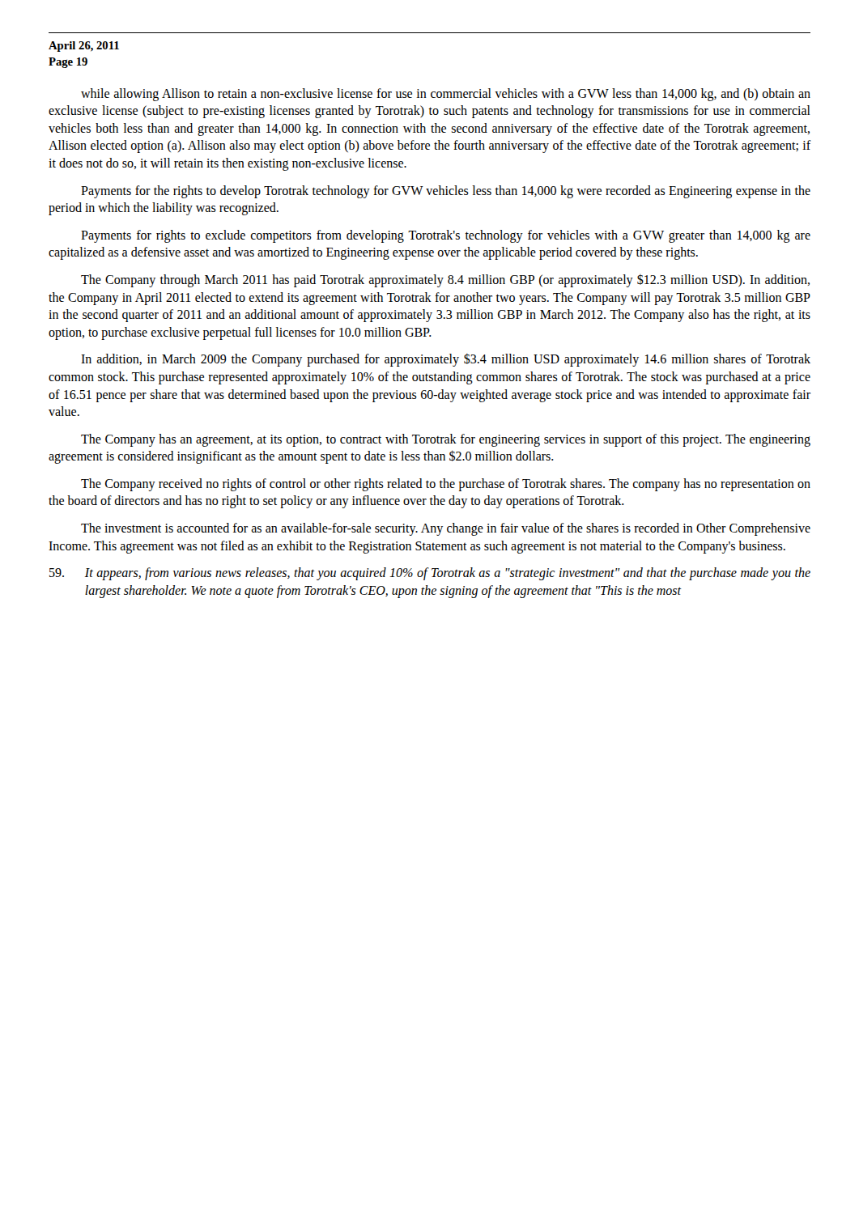April 26, 2011
Page 19
while allowing Allison to retain a non-exclusive license for use in commercial vehicles with a GVW less than 14,000 kg, and (b) obtain an exclusive license (subject to pre-existing licenses granted by Torotrak) to such patents and technology for transmissions for use in commercial vehicles both less than and greater than 14,000 kg. In connection with the second anniversary of the effective date of the Torotrak agreement, Allison elected option (a). Allison also may elect option (b) above before the fourth anniversary of the effective date of the Torotrak agreement; if it does not do so, it will retain its then existing non-exclusive license.
Payments for the rights to develop Torotrak technology for GVW vehicles less than 14,000 kg were recorded as Engineering expense in the period in which the liability was recognized.
Payments for rights to exclude competitors from developing Torotrak's technology for vehicles with a GVW greater than 14,000 kg are capitalized as a defensive asset and was amortized to Engineering expense over the applicable period covered by these rights.
The Company through March 2011 has paid Torotrak approximately 8.4 million GBP (or approximately $12.3 million USD). In addition, the Company in April 2011 elected to extend its agreement with Torotrak for another two years. The Company will pay Torotrak 3.5 million GBP in the second quarter of 2011 and an additional amount of approximately 3.3 million GBP in March 2012. The Company also has the right, at its option, to purchase exclusive perpetual full licenses for 10.0 million GBP.
In addition, in March 2009 the Company purchased for approximately $3.4 million USD approximately 14.6 million shares of Torotrak common stock. This purchase represented approximately 10% of the outstanding common shares of Torotrak. The stock was purchased at a price of 16.51 pence per share that was determined based upon the previous 60-day weighted average stock price and was intended to approximate fair value.
The Company has an agreement, at its option, to contract with Torotrak for engineering services in support of this project. The engineering agreement is considered insignificant as the amount spent to date is less than $2.0 million dollars.
The Company received no rights of control or other rights related to the purchase of Torotrak shares. The company has no representation on the board of directors and has no right to set policy or any influence over the day to day operations of Torotrak.
The investment is accounted for as an available-for-sale security. Any change in fair value of the shares is recorded in Other Comprehensive Income. This agreement was not filed as an exhibit to the Registration Statement as such agreement is not material to the Company's business.
59. It appears, from various news releases, that you acquired 10% of Torotrak as a "strategic investment" and that the purchase made you the largest shareholder. We note a quote from Torotrak's CEO, upon the signing of the agreement that "This is the most